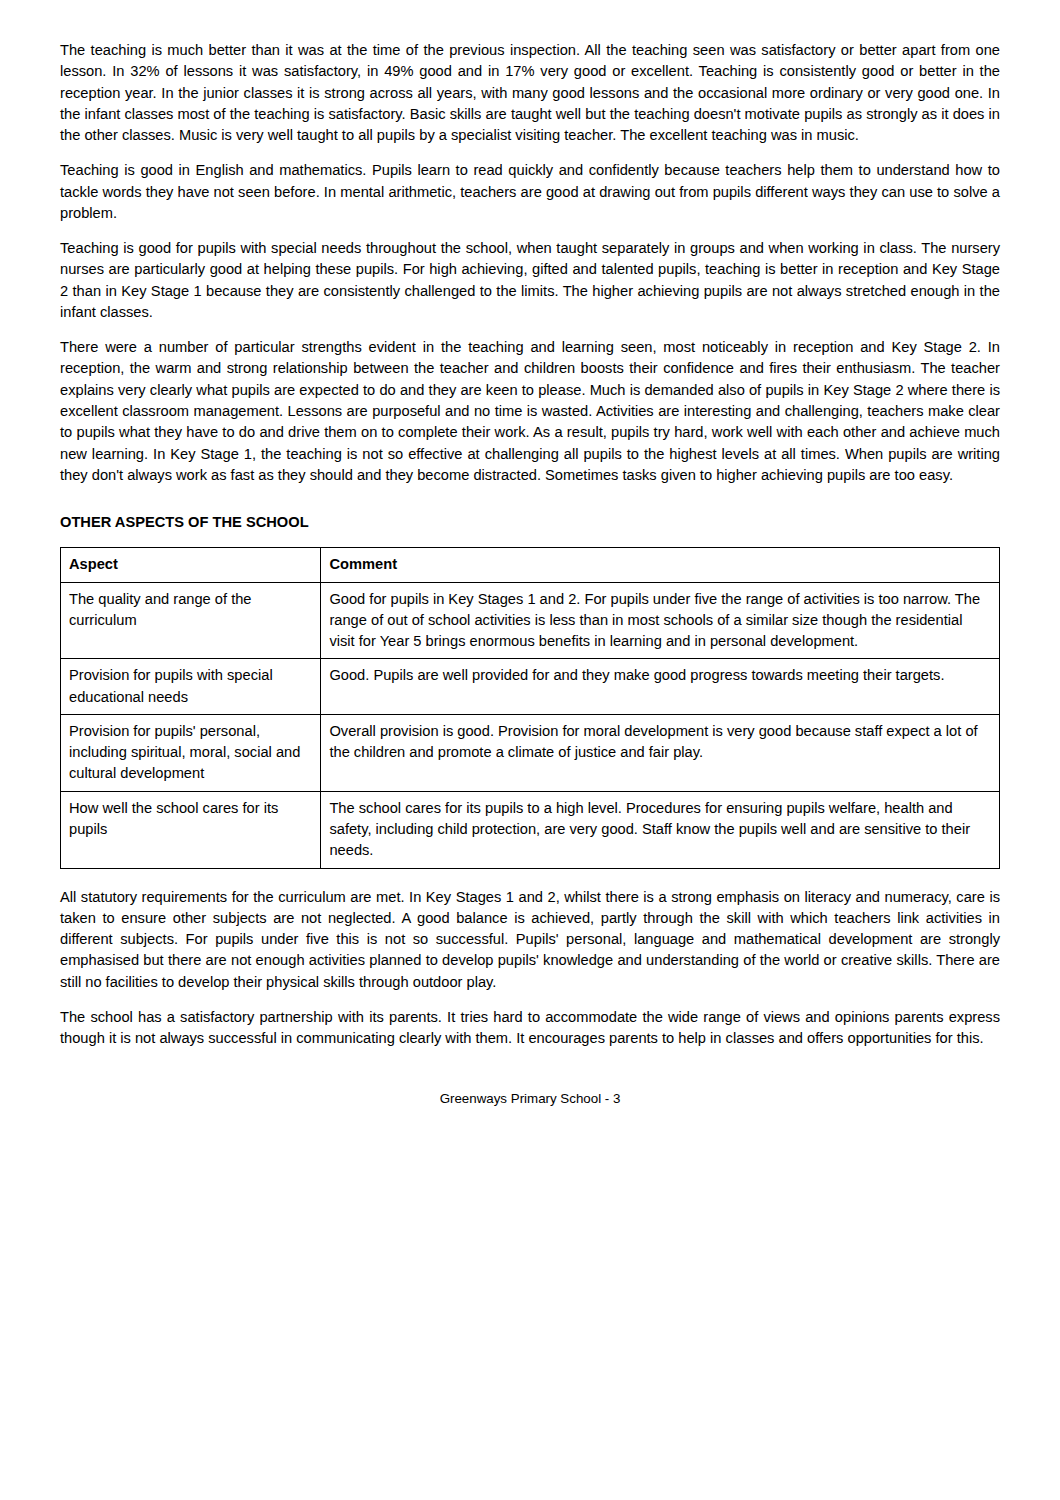The teaching is much better than it was at the time of the previous inspection. All the teaching seen was satisfactory or better apart from one lesson. In 32% of lessons it was satisfactory, in 49% good and in 17% very good or excellent. Teaching is consistently good or better in the reception year. In the junior classes it is strong across all years, with many good lessons and the occasional more ordinary or very good one. In the infant classes most of the teaching is satisfactory. Basic skills are taught well but the teaching doesn't motivate pupils as strongly as it does in the other classes. Music is very well taught to all pupils by a specialist visiting teacher. The excellent teaching was in music.
Teaching is good in English and mathematics. Pupils learn to read quickly and confidently because teachers help them to understand how to tackle words they have not seen before. In mental arithmetic, teachers are good at drawing out from pupils different ways they can use to solve a problem.
Teaching is good for pupils with special needs throughout the school, when taught separately in groups and when working in class. The nursery nurses are particularly good at helping these pupils. For high achieving, gifted and talented pupils, teaching is better in reception and Key Stage 2 than in Key Stage 1 because they are consistently challenged to the limits. The higher achieving pupils are not always stretched enough in the infant classes.
There were a number of particular strengths evident in the teaching and learning seen, most noticeably in reception and Key Stage 2. In reception, the warm and strong relationship between the teacher and children boosts their confidence and fires their enthusiasm. The teacher explains very clearly what pupils are expected to do and they are keen to please. Much is demanded also of pupils in Key Stage 2 where there is excellent classroom management. Lessons are purposeful and no time is wasted. Activities are interesting and challenging, teachers make clear to pupils what they have to do and drive them on to complete their work. As a result, pupils try hard, work well with each other and achieve much new learning. In Key Stage 1, the teaching is not so effective at challenging all pupils to the highest levels at all times. When pupils are writing they don't always work as fast as they should and they become distracted. Sometimes tasks given to higher achieving pupils are too easy.
OTHER ASPECTS OF THE SCHOOL
| Aspect | Comment |
| --- | --- |
| The quality and range of the curriculum | Good for pupils in Key Stages 1 and 2. For pupils under five the range of activities is too narrow. The range of out of school activities is less than in most schools of a similar size though the residential visit for Year 5 brings enormous benefits in learning and in personal development. |
| Provision for pupils with special educational needs | Good. Pupils are well provided for and they make good progress towards meeting their targets. |
| Provision for pupils' personal, including spiritual, moral, social and cultural development | Overall provision is good. Provision for moral development is very good because staff expect a lot of the children and promote a climate of justice and fair play. |
| How well the school cares for its pupils | The school cares for its pupils to a high level. Procedures for ensuring pupils welfare, health and safety, including child protection, are very good. Staff know the pupils well and are sensitive to their needs. |
All statutory requirements for the curriculum are met. In Key Stages 1 and 2, whilst there is a strong emphasis on literacy and numeracy, care is taken to ensure other subjects are not neglected. A good balance is achieved, partly through the skill with which teachers link activities in different subjects. For pupils under five this is not so successful. Pupils' personal, language and mathematical development are strongly emphasised but there are not enough activities planned to develop pupils' knowledge and understanding of the world or creative skills. There are still no facilities to develop their physical skills through outdoor play.
The school has a satisfactory partnership with its parents. It tries hard to accommodate the wide range of views and opinions parents express though it is not always successful in communicating clearly with them. It encourages parents to help in classes and offers opportunities for this.
Greenways Primary School - 3